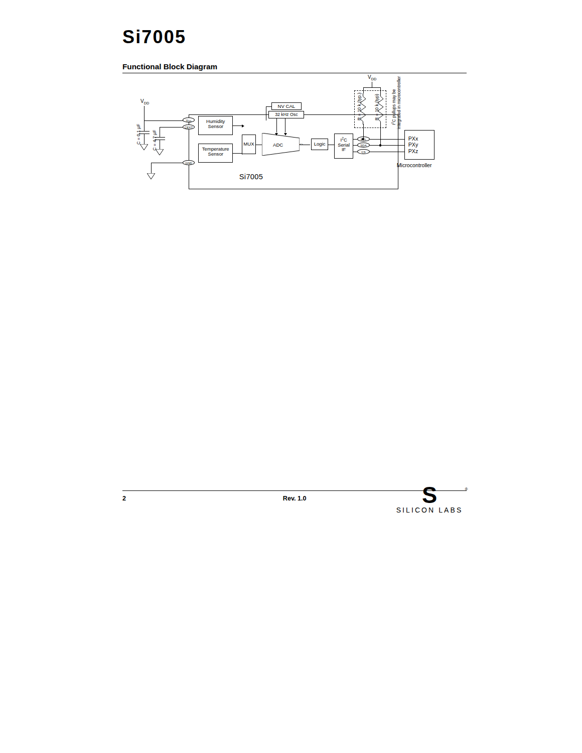Si7005
Functional Block Diagram
Si7005
VDD
C = 0.1 µF
C = 4.7 µF
VDD
CEXT
GND
Humidity Sensor
Temperature Sensor
MUX
ADC
NV CAL
32 kHz Osc
⇔
Logic
I2C Serial IF
SCL
SDA
CS
PXx
PXy
PXz
Microcontroller
VDD
R = 10 k (typ.)
R = 10 k (typ)
I2C pullups may be
integrated in microcontroller
2 Rev. 1.0
®
S
SILICON LABS